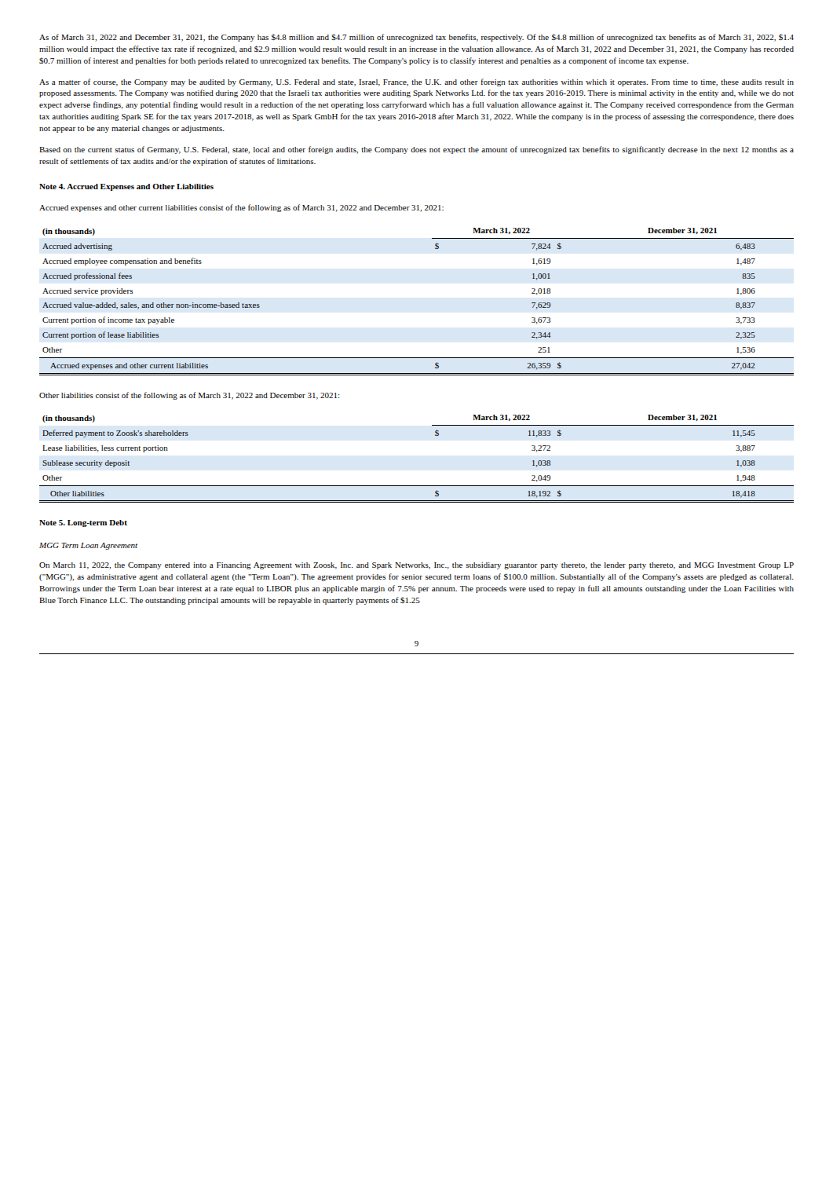As of March 31, 2022 and December 31, 2021, the Company has $4.8 million and $4.7 million of unrecognized tax benefits, respectively. Of the $4.8 million of unrecognized tax benefits as of March 31, 2022, $1.4 million would impact the effective tax rate if recognized, and $2.9 million would result would result in an increase in the valuation allowance. As of March 31, 2022 and December 31, 2021, the Company has recorded $0.7 million of interest and penalties for both periods related to unrecognized tax benefits. The Company's policy is to classify interest and penalties as a component of income tax expense.
As a matter of course, the Company may be audited by Germany, U.S. Federal and state, Israel, France, the U.K. and other foreign tax authorities within which it operates. From time to time, these audits result in proposed assessments. The Company was notified during 2020 that the Israeli tax authorities were auditing Spark Networks Ltd. for the tax years 2016-2019. There is minimal activity in the entity and, while we do not expect adverse findings, any potential finding would result in a reduction of the net operating loss carryforward which has a full valuation allowance against it. The Company received correspondence from the German tax authorities auditing Spark SE for the tax years 2017-2018, as well as Spark GmbH for the tax years 2016-2018 after March 31, 2022. While the company is in the process of assessing the correspondence, there does not appear to be any material changes or adjustments.
Based on the current status of Germany, U.S. Federal, state, local and other foreign audits, the Company does not expect the amount of unrecognized tax benefits to significantly decrease in the next 12 months as a result of settlements of tax audits and/or the expiration of statutes of limitations.
Note 4. Accrued Expenses and Other Liabilities
Accrued expenses and other current liabilities consist of the following as of March 31, 2022 and December 31, 2021:
| (in thousands) | March 31, 2022 | December 31, 2021 |
| --- | --- | --- |
| Accrued advertising | $ | 7,824 | $ | | 6,483 | |
| Accrued employee compensation and benefits | | 1,619 | | | 1,487 | |
| Accrued professional fees | | 1,001 | | | 835 | |
| Accrued service providers | | 2,018 | | | 1,806 | |
| Accrued value-added, sales, and other non-income-based taxes | | 7,629 | | | 8,837 | |
| Current portion of income tax payable | | 3,673 | | | 3,733 | |
| Current portion of lease liabilities | | 2,344 | | | 2,325 | |
| Other | | 251 | | | 1,536 | |
| Accrued expenses and other current liabilities | $ | 26,359 | $ | | 27,042 | |
Other liabilities consist of the following as of March 31, 2022 and December 31, 2021:
| (in thousands) | March 31, 2022 | December 31, 2021 |
| --- | --- | --- |
| Deferred payment to Zoosk's shareholders | $ | 11,833 | $ | | 11,545 | |
| Lease liabilities, less current portion | | 3,272 | | | 3,887 | |
| Sublease security deposit | | 1,038 | | | 1,038 | |
| Other | | 2,049 | | | 1,948 | |
| Other liabilities | $ | 18,192 | $ | | 18,418 | |
Note 5. Long-term Debt
MGG Term Loan Agreement
On March 11, 2022, the Company entered into a Financing Agreement with Zoosk, Inc. and Spark Networks, Inc., the subsidiary guarantor party thereto, the lender party thereto, and MGG Investment Group LP ("MGG"), as administrative agent and collateral agent (the "Term Loan"). The agreement provides for senior secured term loans of $100.0 million. Substantially all of the Company's assets are pledged as collateral. Borrowings under the Term Loan bear interest at a rate equal to LIBOR plus an applicable margin of 7.5% per annum. The proceeds were used to repay in full all amounts outstanding under the Loan Facilities with Blue Torch Finance LLC. The outstanding principal amounts will be repayable in quarterly payments of $1.25
9